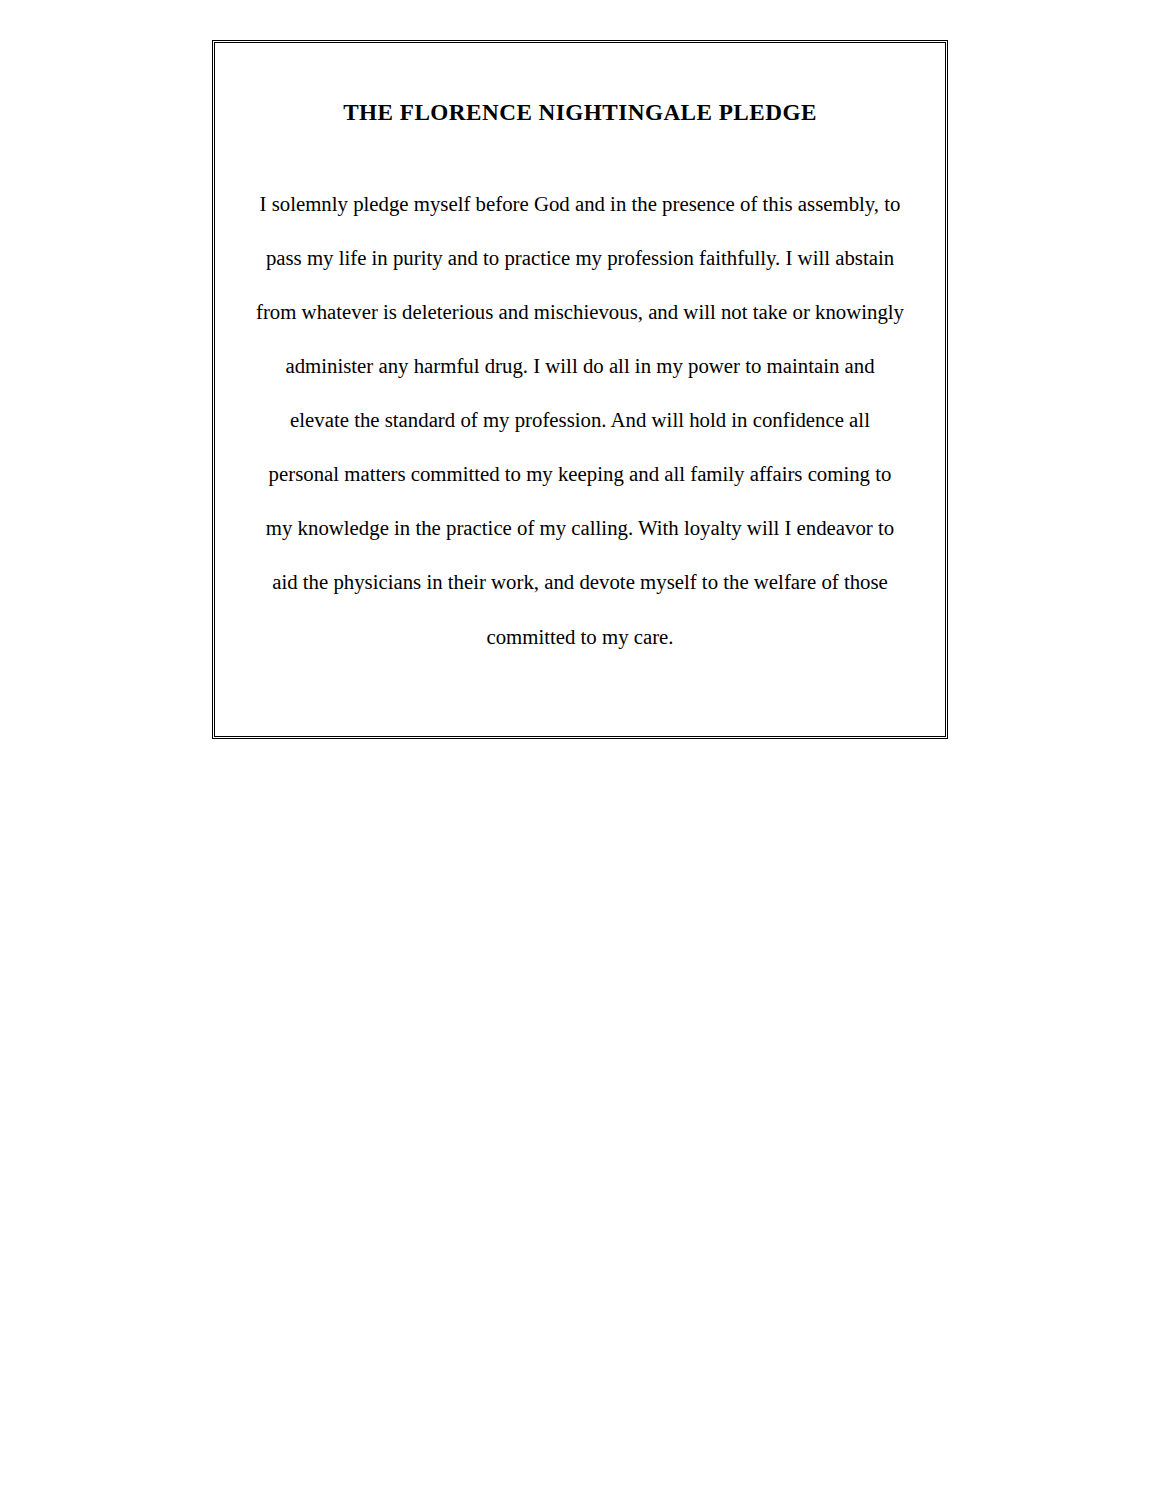THE FLORENCE NIGHTINGALE PLEDGE
I solemnly pledge myself before God and in the presence of this assembly, to pass my life in purity and to practice my profession faithfully. I will abstain from whatever is deleterious and mischievous, and will not take or knowingly administer any harmful drug. I will do all in my power to maintain and elevate the standard of my profession. And will hold in confidence all personal matters committed to my keeping and all family affairs coming to my knowledge in the practice of my calling. With loyalty will I endeavor to aid the physicians in their work, and devote myself to the welfare of those committed to my care.